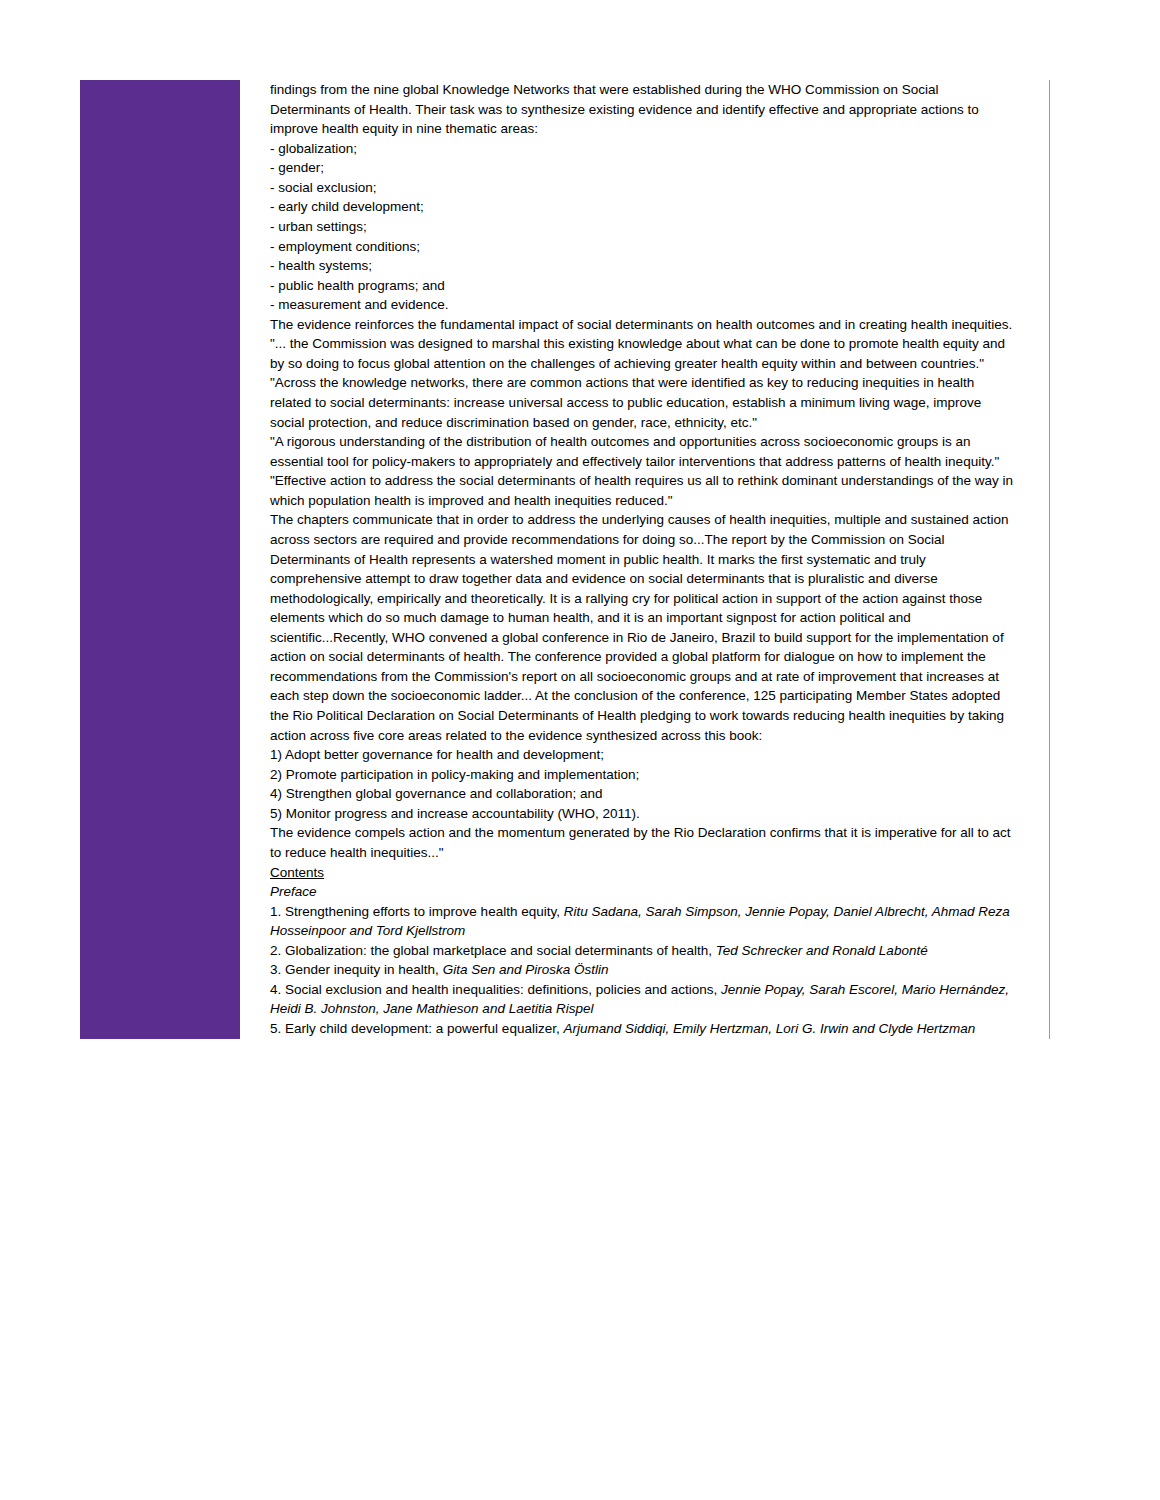findings from the nine global Knowledge Networks that were established during the WHO Commission on Social Determinants of Health. Their task was to synthesize existing evidence and identify effective and appropriate actions to improve health equity in nine thematic areas:
- globalization;
- gender;
- social exclusion;
- early child development;
- urban settings;
- employment conditions;
- health systems;
- public health programs; and
- measurement and evidence.
The evidence reinforces the fundamental impact of social determinants on health outcomes and in creating health inequities.
"... the Commission was designed to marshal this existing knowledge about what can be done to promote health equity and by so doing to focus global attention on the challenges of achieving greater health equity within and between countries."
"Across the knowledge networks, there are common actions that were identified as key to reducing inequities in health related to social determinants: increase universal access to public education, establish a minimum living wage, improve social protection, and reduce discrimination based on gender, race, ethnicity, etc."
"A rigorous understanding of the distribution of health outcomes and opportunities across socioeconomic groups is an essential tool for policy-makers to appropriately and effectively tailor interventions that address patterns of health inequity."
"Effective action to address the social determinants of health requires us all to rethink dominant understandings of the way in which population health is improved and health inequities reduced."
The chapters communicate that in order to address the underlying causes of health inequities, multiple and sustained action across sectors are required and provide recommendations for doing so...The report by the Commission on Social Determinants of Health represents a watershed moment in public health. It marks the first systematic and truly comprehensive attempt to draw together data and evidence on social determinants that is pluralistic and diverse methodologically, empirically and theoretically. It is a rallying cry for political action in support of the action against those elements which do so much damage to human health, and it is an important signpost for action political and scientific...Recently, WHO convened a global conference in Rio de Janeiro, Brazil to build support for the implementation of action on social determinants of health. The conference provided a global platform for dialogue on how to implement the recommendations from the Commission's report on all socioeconomic groups and at rate of improvement that increases at each step down the socioeconomic ladder... At the conclusion of the conference, 125 participating Member States adopted the Rio Political Declaration on Social Determinants of Health pledging to work towards reducing health inequities by taking action across five core areas related to the evidence synthesized across this book:
1) Adopt better governance for health and development;
2) Promote participation in policy-making and implementation;
4) Strengthen global governance and collaboration; and
5) Monitor progress and increase accountability (WHO, 2011).
The evidence compels action and the momentum generated by the Rio Declaration confirms that it is imperative for all to act to reduce health inequities..."
Contents
Preface
1. Strengthening efforts to improve health equity, Ritu Sadana, Sarah Simpson, Jennie Popay, Daniel Albrecht, Ahmad Reza Hosseinpoor and Tord Kjellstrom
2. Globalization: the global marketplace and social determinants of health, Ted Schrecker and Ronald Labonté
3. Gender inequity in health, Gita Sen and Piroska Östlin
4. Social exclusion and health inequalities: definitions, policies and actions, Jennie Popay, Sarah Escorel, Mario Hernández, Heidi B. Johnston, Jane Mathieson and Laetitia Rispel
5. Early child development: a powerful equalizer, Arjumand Siddiqi, Emily Hertzman, Lori G. Irwin and Clyde Hertzman